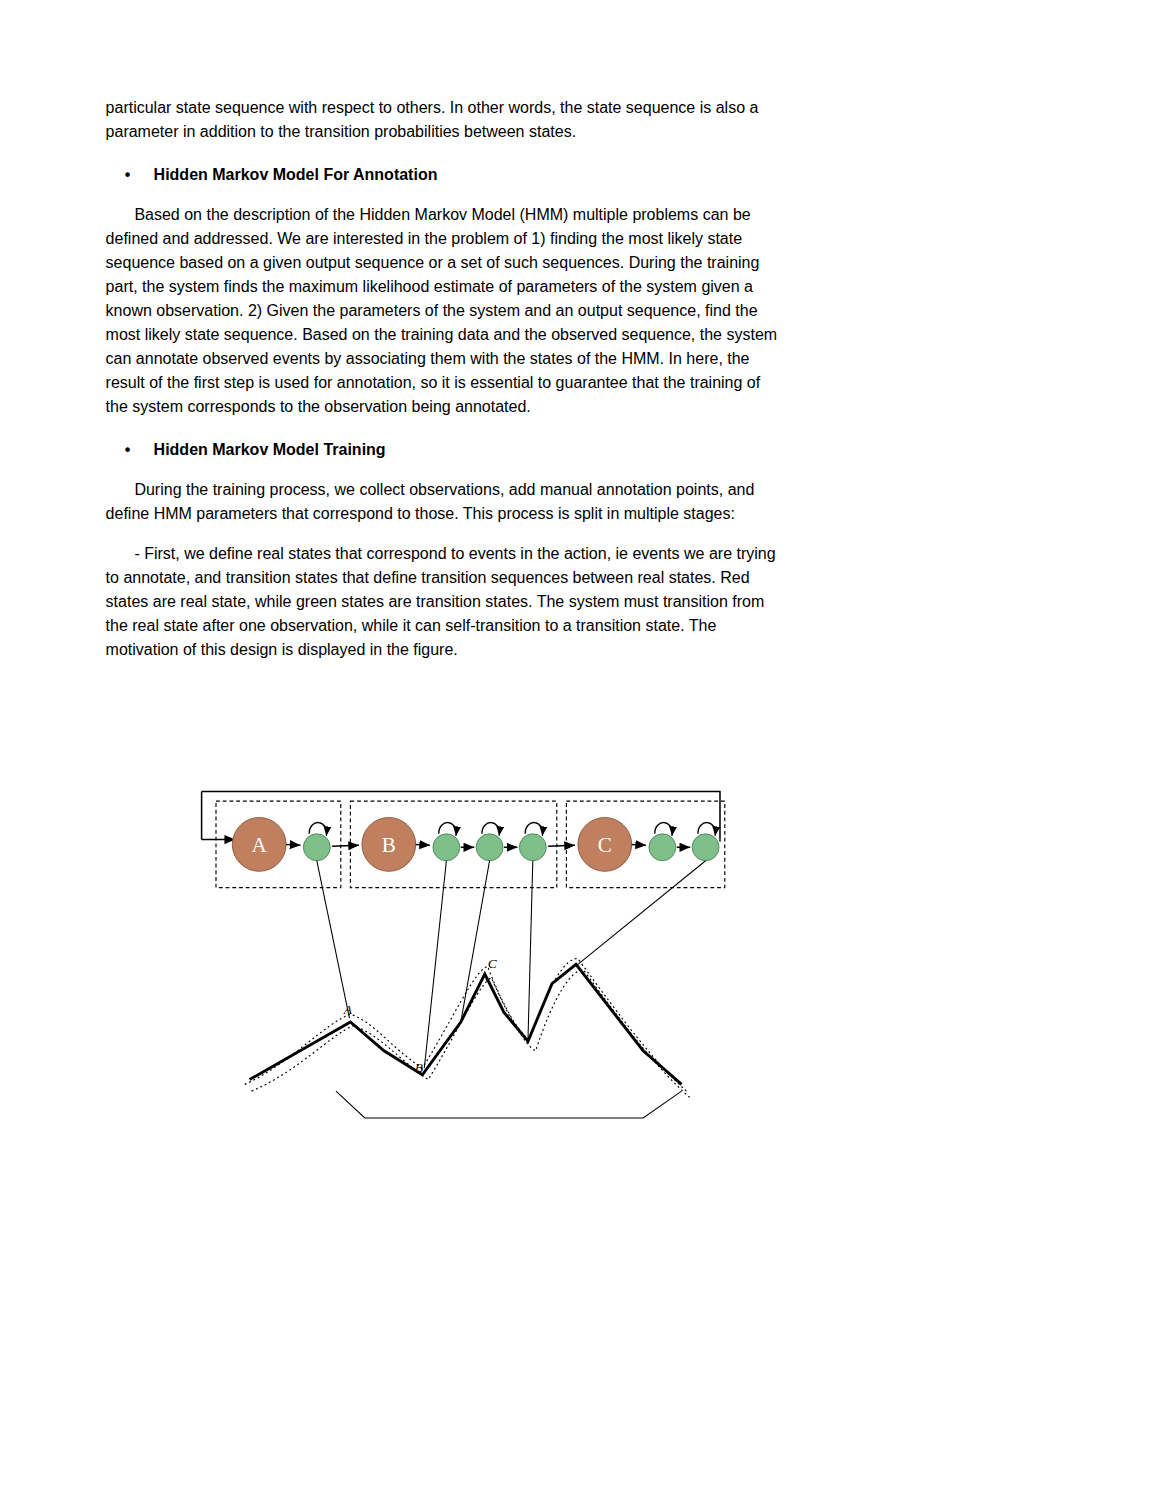particular state sequence with respect to others. In other words, the state sequence is also a parameter in addition to the transition probabilities between states.
Hidden Markov Model For Annotation
Based on the description of the Hidden Markov Model (HMM) multiple problems can be defined and addressed. We are interested in the problem of 1) finding the most likely state sequence based on a given output sequence or a set of such sequences. During the training part, the system finds the maximum likelihood estimate of parameters of the system given a known observation. 2) Given the parameters of the system and an output sequence, find the most likely state sequence. Based on the training data and the observed sequence, the system can annotate observed events by associating them with the states of the HMM. In here, the result of the first step is used for annotation, so it is essential to guarantee that the training of the system corresponds to the observation being annotated.
Hidden Markov Model Training
During the training process, we collect observations, add manual annotation points, and define HMM parameters that correspond to those. This process is split in multiple stages:
- First, we define real states that correspond to events in the action, ie events we are trying to annotate, and transition states that define transition sequences between real states. Red states are real state, while green states are transition states. The system must transition from the real state after one observation, while it can self-transition to a transition state. The motivation of this design is displayed in the figure.
A B C A B C